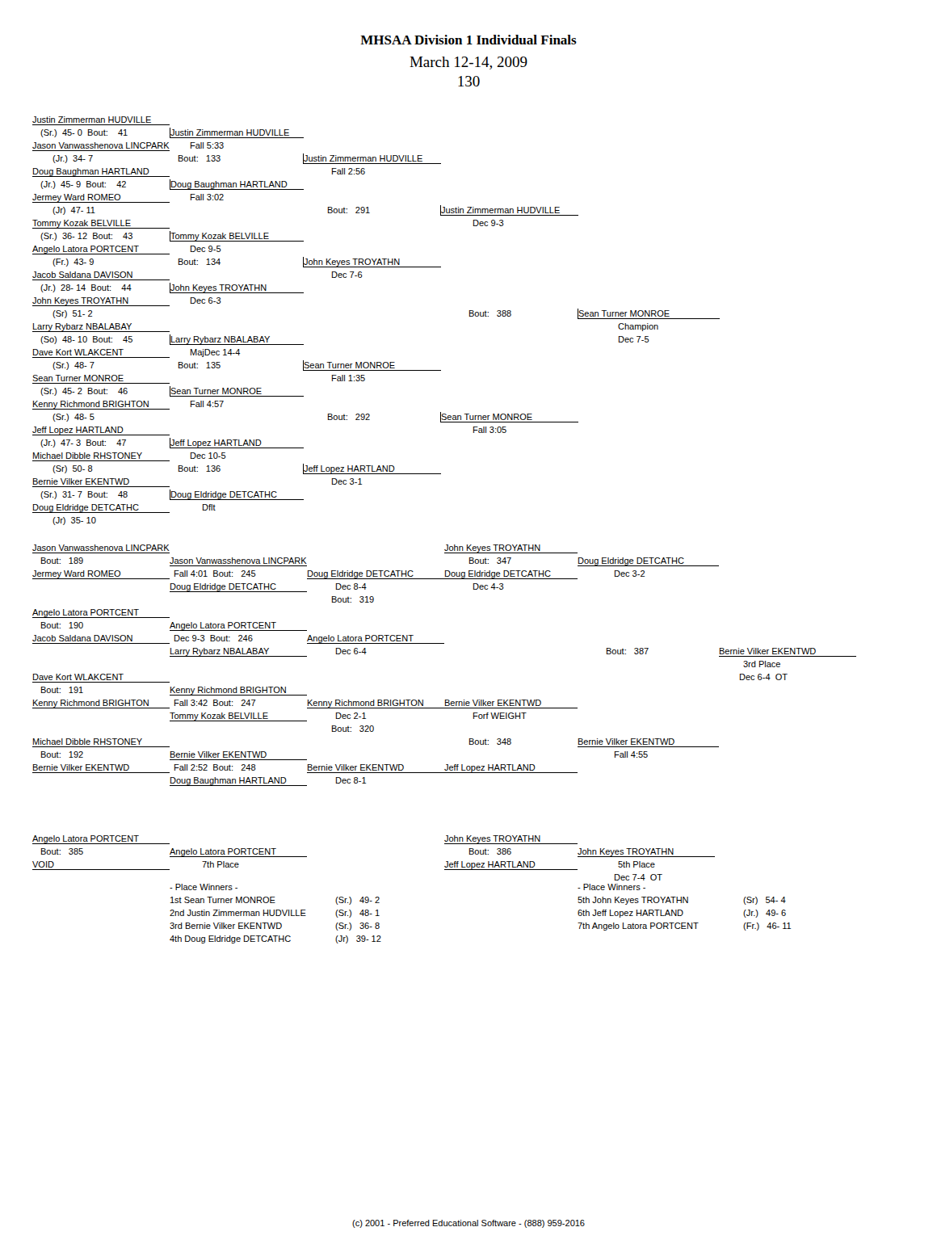MHSAA Division 1 Individual Finals
March 12-14, 2009
130
Justin Zimmerman HUDVILLE
(Sr.) 45- 0 Bout: 41
Jason Vanwasshenova LINCPARK
(Jr.) 34- 7
Doug Baughman HARTLAND
(Jr.) 45- 9 Bout: 42
Jermey Ward ROMEO
(Jr) 47- 11
Tommy Kozak BELVILLE
(Sr.) 36- 12 Bout: 43
Angelo Latora PORTCENT
(Fr.) 43- 9
Jacob Saldana DAVISON
(Jr.) 28- 14 Bout: 44
John Keyes TROYATHN
(Sr) 51- 2
Larry Rybarz NBALABAY
(So) 48- 10 Bout: 45
Dave Kort WLAKCENT
(Sr.) 48- 7
Sean Turner MONROE
(Sr.) 45- 2 Bout: 46
Kenny Richmond BRIGHTON
(Sr.) 48- 5
Jeff Lopez HARTLAND
(Jr.) 47- 3 Bout: 47
Michael Dibble RHSTONEY
(Sr) 50- 8
Bernie Vilker EKENTWD
(Sr.) 31- 7 Bout: 48
Doug Eldridge DETCATHC
(Jr) 35- 10
Justin Zimmerman HUDVILLE
Fall 5:33
Bout: 133
Doug Baughman HARTLAND
Fall 3:02
Tommy Kozak BELVILLE
Dec 9-5
Bout: 134
John Keyes TROYATHN
Dec 6-3
Larry Rybarz NBALABAY
MajDec 14-4
Bout: 135
Sean Turner MONROE
Fall 4:57
Jeff Lopez HARTLAND
Dec 10-5
Bout: 136
Doug Eldridge DETCATHC
Dflt
Justin Zimmerman HUDVILLE
Fall 2:56
Bout: 291
John Keyes TROYATHN
Dec 7-6
Sean Turner MONROE
Fall 1:35
Bout: 292
Jeff Lopez HARTLAND
Dec 3-1
Justin Zimmerman HUDVILLE
Dec 9-3
Bout: 388
Sean Turner MONROE
Fall 3:05
Sean Turner MONROE
Champion
Dec 7-5
Jason Vanwasshenova LINCPARK
Bout: 189
Jermey Ward ROMEO
Angelo Latora PORTCENT
Bout: 190
Jacob Saldana DAVISON
Dave Kort WLAKCENT
Bout: 191
Kenny Richmond BRIGHTON
Michael Dibble RHSTONEY
Bout: 192
Bernie Vilker EKENTWD
Jason Vanwasshenova LINCPARK
Fall 4:01 Bout: 245
Doug Eldridge DETCATHC
Angelo Latora PORTCENT
Dec 9-3 Bout: 246
Larry Rybarz NBALABAY
Kenny Richmond BRIGHTON
Fall 3:42 Bout: 247
Tommy Kozak BELVILLE
Bernie Vilker EKENTWD
Fall 2:52 Bout: 248
Doug Baughman HARTLAND
Doug Eldridge DETCATHC
Dec 8-4
Bout: 319
Angelo Latora PORTCENT
Dec 6-4
Kenny Richmond BRIGHTON
Dec 2-1
Bout: 320
Bernie Vilker EKENTWD
Dec 8-1
John Keyes TROYATHN
Bout: 347
Doug Eldridge DETCATHC
Dec 4-3
Bernie Vilker EKENTWD
Forf WEIGHT
Bout: 348
Jeff Lopez HARTLAND
Doug Eldridge DETCATHC
Dec 3-2
Bout: 387
Bernie Vilker EKENTWD
Fall 4:55
Bernie Vilker EKENTWD
3rd Place
Dec 6-4 OT
Angelo Latora PORTCENT
Bout: 385
VOID
Angelo Latora PORTCENT
7th Place
John Keyes TROYATHN
Bout: 386
Jeff Lopez HARTLAND
John Keyes TROYATHN
5th Place
Dec 7-4 OT
- Place Winners -
1st Sean Turner MONROE
(Sr.) 49- 2
2nd Justin Zimmerman HUDVILLE
(Sr.) 48- 1
3rd Bernie Vilker EKENTWD
(Sr.) 36- 8
4th Doug Eldridge DETCATHC
(Jr) 39- 12
- Place Winners -
5th John Keyes TROYATHN
(Sr) 54- 4
6th Jeff Lopez HARTLAND
(Jr.) 49- 6
7th Angelo Latora PORTCENT
(Fr.) 46- 11
(c) 2001 - Preferred Educational Software - (888) 959-2016